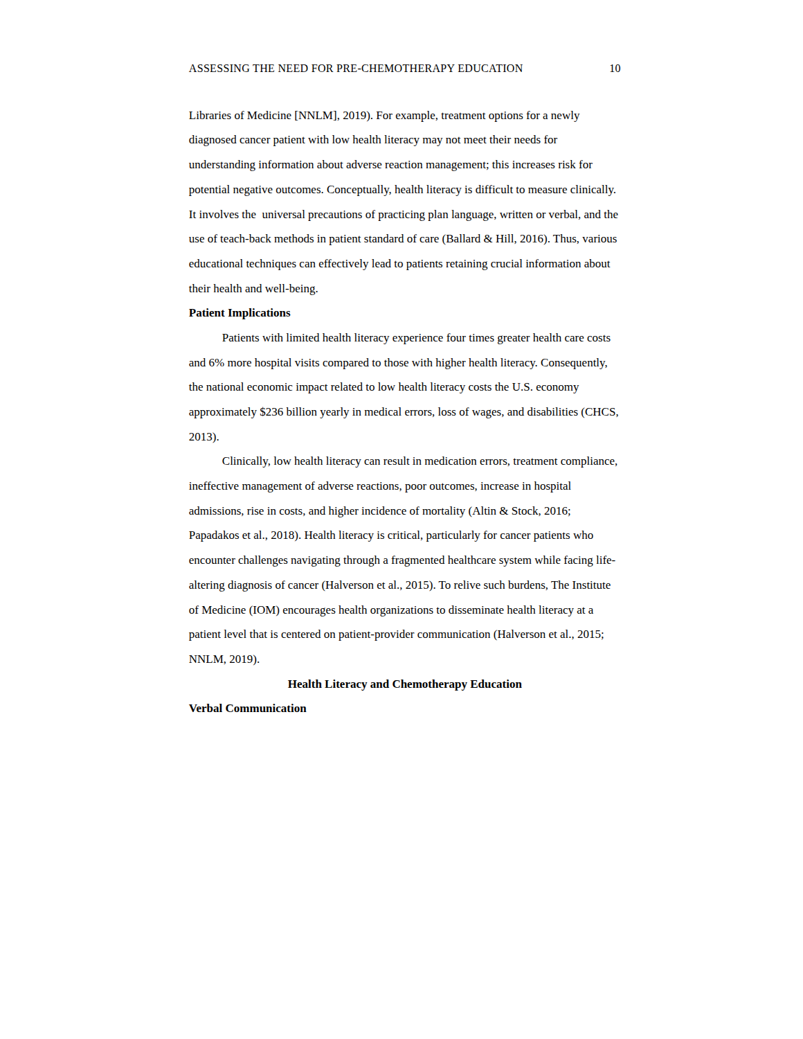Assessing the Need for Pre-Chemotherapy Education 10
Libraries of Medicine [NNLM], 2019). For example, treatment options for a newly diagnosed cancer patient with low health literacy may not meet their needs for understanding information about adverse reaction management; this increases risk for potential negative outcomes. Conceptually, health literacy is difficult to measure clinically. It involves the universal precautions of practicing plan language, written or verbal, and the use of teach-back methods in patient standard of care (Ballard & Hill, 2016). Thus, various educational techniques can effectively lead to patients retaining crucial information about their health and well-being.
Patient Implications
Patients with limited health literacy experience four times greater health care costs and 6% more hospital visits compared to those with higher health literacy. Consequently, the national economic impact related to low health literacy costs the U.S. economy approximately $236 billion yearly in medical errors, loss of wages, and disabilities (CHCS, 2013).
Clinically, low health literacy can result in medication errors, treatment compliance, ineffective management of adverse reactions, poor outcomes, increase in hospital admissions, rise in costs, and higher incidence of mortality (Altin & Stock, 2016; Papadakos et al., 2018). Health literacy is critical, particularly for cancer patients who encounter challenges navigating through a fragmented healthcare system while facing life-altering diagnosis of cancer (Halverson et al., 2015). To relive such burdens, The Institute of Medicine (IOM) encourages health organizations to disseminate health literacy at a patient level that is centered on patient-provider communication (Halverson et al., 2015; NNLM, 2019).
Health Literacy and Chemotherapy Education
Verbal Communication